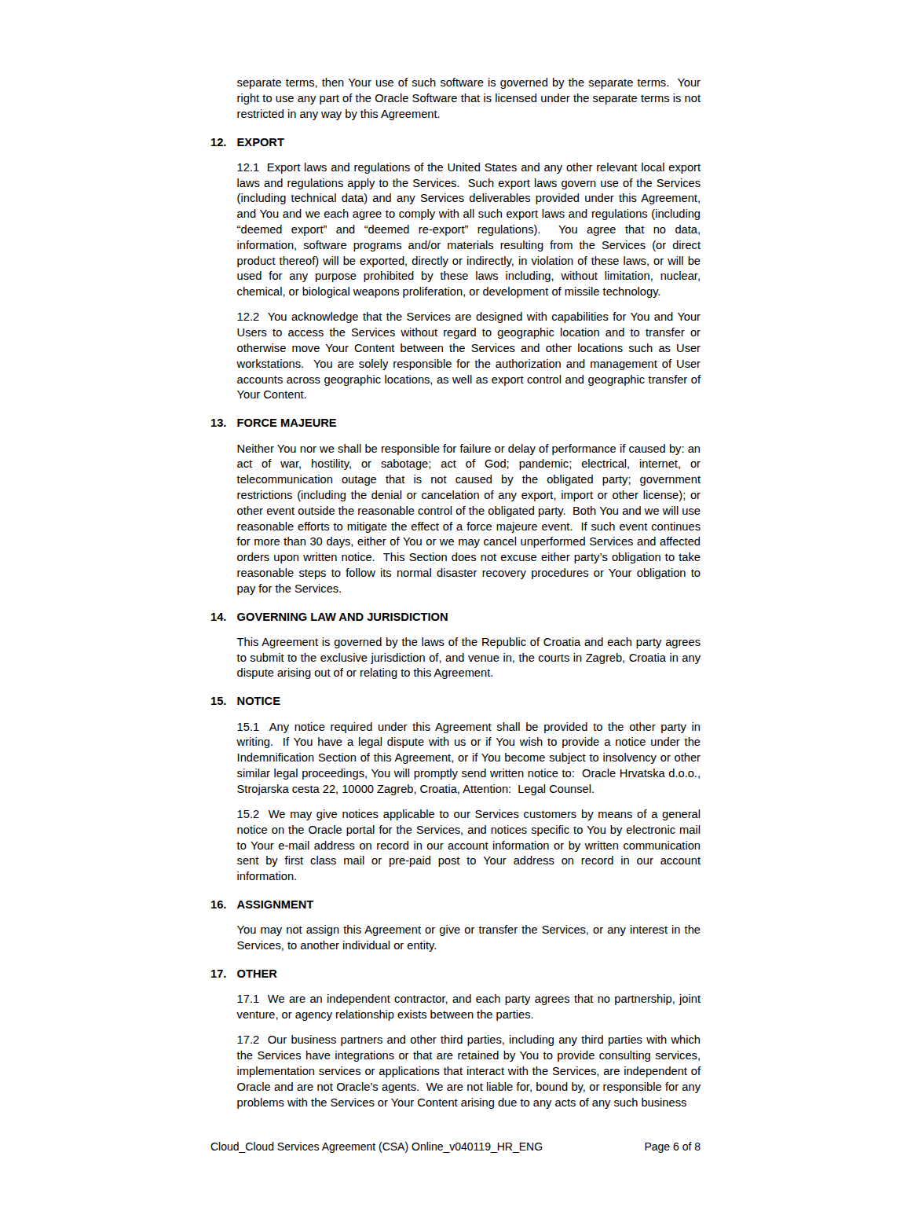separate terms, then Your use of such software is governed by the separate terms. Your right to use any part of the Oracle Software that is licensed under the separate terms is not restricted in any way by this Agreement.
12. Export
12.1 Export laws and regulations of the United States and any other relevant local export laws and regulations apply to the Services. Such export laws govern use of the Services (including technical data) and any Services deliverables provided under this Agreement, and You and we each agree to comply with all such export laws and regulations (including “deemed export” and “deemed re-export” regulations). You agree that no data, information, software programs and/or materials resulting from the Services (or direct product thereof) will be exported, directly or indirectly, in violation of these laws, or will be used for any purpose prohibited by these laws including, without limitation, nuclear, chemical, or biological weapons proliferation, or development of missile technology.
12.2 You acknowledge that the Services are designed with capabilities for You and Your Users to access the Services without regard to geographic location and to transfer or otherwise move Your Content between the Services and other locations such as User workstations. You are solely responsible for the authorization and management of User accounts across geographic locations, as well as export control and geographic transfer of Your Content.
13. Force Majeure
Neither You nor we shall be responsible for failure or delay of performance if caused by: an act of war, hostility, or sabotage; act of God; pandemic; electrical, internet, or telecommunication outage that is not caused by the obligated party; government restrictions (including the denial or cancelation of any export, import or other license); or other event outside the reasonable control of the obligated party. Both You and we will use reasonable efforts to mitigate the effect of a force majeure event. If such event continues for more than 30 days, either of You or we may cancel unperformed Services and affected orders upon written notice. This Section does not excuse either party’s obligation to take reasonable steps to follow its normal disaster recovery procedures or Your obligation to pay for the Services.
14. Governing Law and Jurisdiction
This Agreement is governed by the laws of the Republic of Croatia and each party agrees to submit to the exclusive jurisdiction of, and venue in, the courts in Zagreb, Croatia in any dispute arising out of or relating to this Agreement.
15. Notice
15.1 Any notice required under this Agreement shall be provided to the other party in writing. If You have a legal dispute with us or if You wish to provide a notice under the Indemnification Section of this Agreement, or if You become subject to insolvency or other similar legal proceedings, You will promptly send written notice to: Oracle Hrvatska d.o.o., Strojarska cesta 22, 10000 Zagreb, Croatia, Attention: Legal Counsel.
15.2 We may give notices applicable to our Services customers by means of a general notice on the Oracle portal for the Services, and notices specific to You by electronic mail to Your e-mail address on record in our account information or by written communication sent by first class mail or pre-paid post to Your address on record in our account information.
16. Assignment
You may not assign this Agreement or give or transfer the Services, or any interest in the Services, to another individual or entity.
17. Other
17.1 We are an independent contractor, and each party agrees that no partnership, joint venture, or agency relationship exists between the parties.
17.2 Our business partners and other third parties, including any third parties with which the Services have integrations or that are retained by You to provide consulting services, implementation services or applications that interact with the Services, are independent of Oracle and are not Oracle’s agents. We are not liable for, bound by, or responsible for any problems with the Services or Your Content arising due to any acts of any such business
Cloud_Cloud Services Agreement (CSA) Online_v040119_HR_ENG
Page 6 of 8